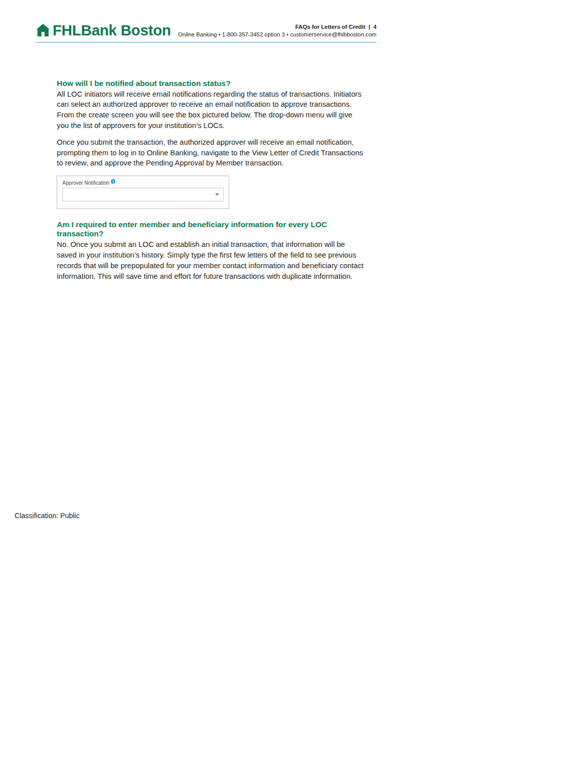FHLBank Boston
FAQs for Letters of Credit | 4
Online Banking • 1-800-357-3452 option 3 • customerservice@fhlbboston.com
How will I be notified about transaction status?
All LOC initiators will receive email notifications regarding the status of transactions. Initiators can select an authorized approver to receive an email notification to approve transactions. From the create screen you will see the box pictured below. The drop-down menu will give you the list of approvers for your institution’s LOCs.
Once you submit the transaction, the authorized approver will receive an email notification, prompting them to log in to Online Banking, navigate to the View Letter of Credit Transactions to review, and approve the Pending Approval by Member transaction.
Approver Notificationi
Am I required to enter member and beneficiary information for every LOC transaction?
No. Once you submit an LOC and establish an initial transaction, that information will be saved in your institution’s history. Simply type the first few letters of the field to see previous records that will be prepopulated for your member contact information and beneficiary contact information. This will save time and effort for future transactions with duplicate information.
Classification: Public